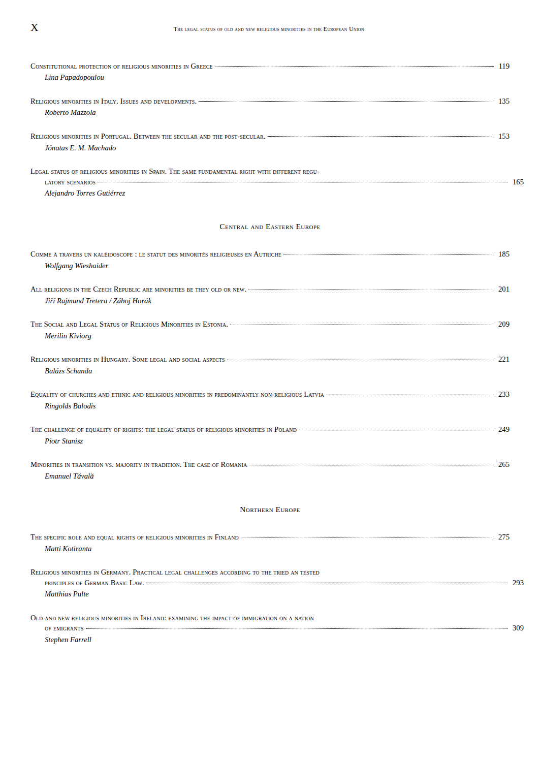X
The legal status of old and new religious minorities in the European Union
Constitutional protection of religious minorities in Greece 119
Lina Papadopoulou
Religious minorities in Italy. Issues and developments. 135
Roberto Mazzola
Religious minorities in Portugal. Between the secular and the post-secular. 153
Jónatas E. M. Machado
Legal status of religious minorities in Spain. The same fundamental right with different regu-
latory scenarios 165
Alejandro Torres Gutiérrez
Central and Eastern Europe
Comme à travers un kaléidoscope : le statut des minorités religieuses en Autriche 185
Wolfgang Wieshaider
All religions in the Czech Republic are minorities be they old or new. 201
Jiří Rajmund Tretera / Záboj Horák
The Social and Legal Status of Religious Minorities in Estonia. 209
Merilin Kiviorg
Religious minorities in Hungary. Some legal and social aspects 221
Balázs Schanda
Equality of churches and ethnic and religious minorities in predominantly non-religious Latvia 233
Ringolds Balodis
The challenge of equality of rights: the legal status of religious minorities in Poland 249
Piotr Stanisz
Minorities in transition vs. majority in tradition. The case of Romania 265
Emanuel Tăvală
Northern Europe
The specific role and equal rights of religious minorities in Finland 275
Matti Kotiranta
Religious minorities in Germany. Practical legal challenges according to the tried an tested
principles of German Basic Law. 293
Matthias Pulte
Old and new religious minorities in Ireland: examining the impact of immigration on a nation
of emigrants 309
Stephen Farrell